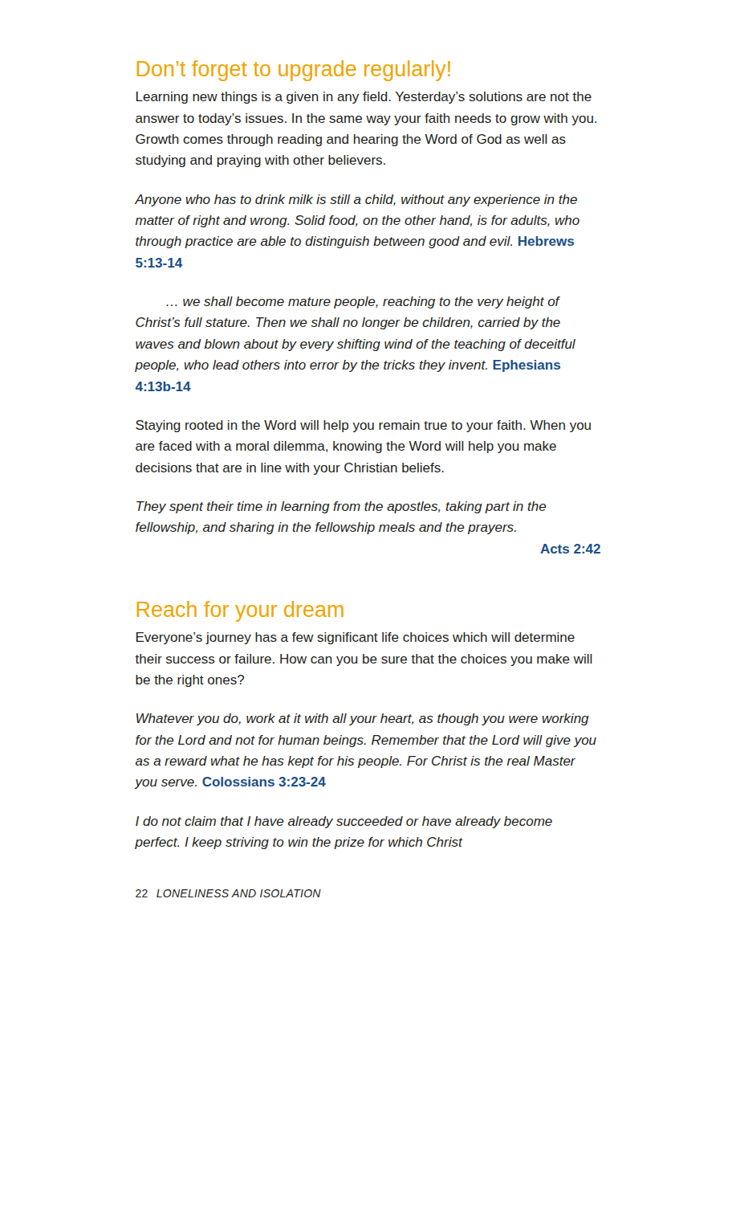Don’t forget to upgrade regularly!
Learning new things is a given in any field. Yesterday’s solutions are not the answer to today’s issues. In the same way your faith needs to grow with you. Growth comes through reading and hearing the Word of God as well as studying and praying with other believers.
Anyone who has to drink milk is still a child, without any experience in the matter of right and wrong. Solid food, on the other hand, is for adults, who through practice are able to distinguish between good and evil. Hebrews 5:13-14
… we shall become mature people, reaching to the very height of Christ’s full stature. Then we shall no longer be children, carried by the waves and blown about by every shifting wind of the teaching of deceitful people, who lead others into error by the tricks they invent. Ephesians 4:13b-14
Staying rooted in the Word will help you remain true to your faith. When you are faced with a moral dilemma, knowing the Word will help you make decisions that are in line with your Christian beliefs.
They spent their time in learning from the apostles, taking part in the fellowship, and sharing in the fellowship meals and the prayers.Acts 2:42
Reach for your dream
Everyone’s journey has a few significant life choices which will determine their success or failure. How can you be sure that the choices you make will be the right ones?
Whatever you do, work at it with all your heart, as though you were working for the Lord and not for human beings. Remember that the Lord will give you as a reward what he has kept for his people. For Christ is the real Master you serve. Colossians 3:23-24
I do not claim that I have already succeeded or have already become perfect. I keep striving to win the prize for which Christ
22 LONELINESS AND ISOLATION